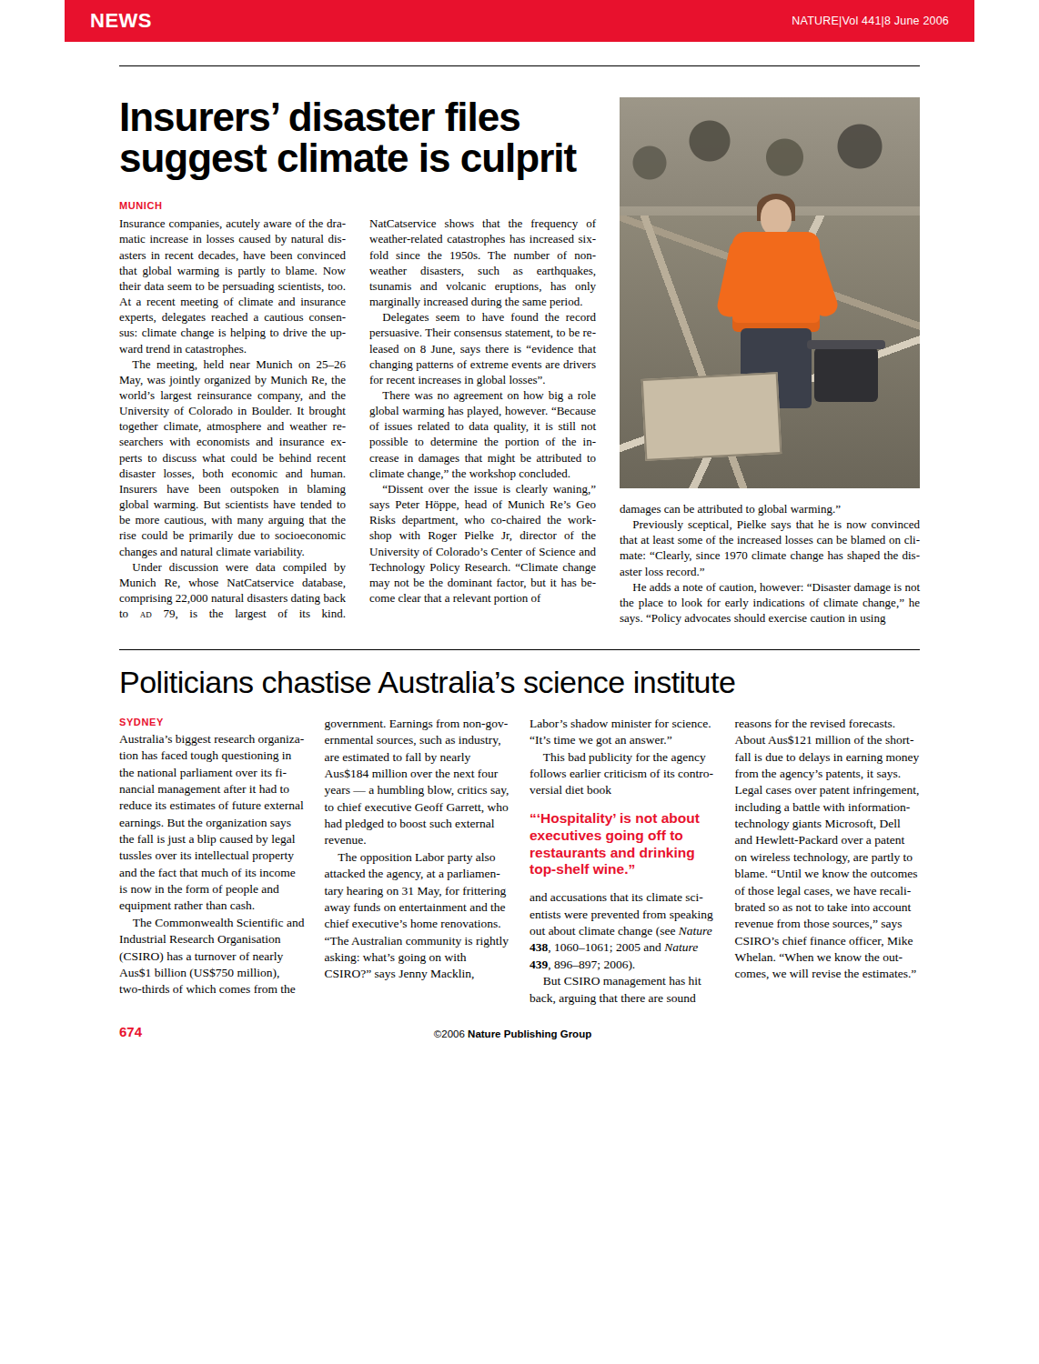NEWS
NATURE|Vol 441|8 June 2006
Insurers’ disaster files
suggest climate is culprit
MUNICH
Insurance companies, acutely aware of the dramatic increase in losses caused by natural disasters in recent decades, have been convinced that global warming is partly to blame. Now their data seem to be persuading scientists, too. At a recent meeting of climate and insurance experts, delegates reached a cautious consensus: climate change is helping to drive the upward trend in catastrophes.
The meeting, held near Munich on 25–26 May, was jointly organized by Munich Re, the world’s largest reinsurance company, and the University of Colorado in Boulder. It brought together climate, atmosphere and weather researchers with economists and insurance experts to discuss what could be behind recent disaster losses, both economic and human. Insurers have been outspoken in blaming global warming. But scientists have tended to be more cautious, with many arguing that the rise could be primarily due to socioeconomic changes and natural climate variability.
Under discussion were data compiled by Munich Re, whose NatCatservice database, comprising 22,000 natural disasters dating back to ad 79, is the largest of its kind. NatCatservice shows that the frequency of weather-related catastrophes has increased sixfold since the 1950s. The number of non-weather disasters, such as earthquakes, tsunamis and volcanic eruptions, has only marginally increased during the same period.
Delegates seem to have found the record persuasive. Their consensus statement, to be released on 8 June, says there is “evidence that changing patterns of extreme events are drivers for recent increases in global losses”.
There was no agreement on how big a role global warming has played, however. “Because of issues related to data quality, it is still not possible to determine the portion of the increase in damages that might be attributed to climate change,” the workshop concluded.
“Dissent over the issue is clearly waning,” says Peter Höppe, head of Munich Re’s Geo Risks department, who co-chaired the workshop with Roger Pielke Jr, director of the University of Colorado’s Center of Science and Technology Policy Research. “Climate change may not be the dominant factor, but it has become clear that a relevant portion of
damages can be attributed to global warming.”
Previously sceptical, Pielke says that he is now convinced that at least some of the increased losses can be blamed on climate: “Clearly, since 1970 climate change has shaped the disaster loss record.”
He adds a note of caution, however: “Disaster damage is not the place to look for early indications of climate change,” he says. “Policy advocates should exercise caution in using
Politicians chastise Australia’s science institute
SYDNEYAustralia’s biggest research organization has faced tough questioning in the national parliament over its financial management after it had to reduce its estimates of future external earnings. But the organization says the fall is just a blip caused by legal tussles over its intellectual property and the fact that much of its income is now in the form of people and equipment rather than cash.
The Commonwealth Scientific and Industrial Research Organisation (CSIRO) has a turnover of nearly Aus$1 billion (US$750 million), two-thirds of which comes from the government. Earnings from non-governmental sources, such as industry, are estimated to fall by nearly Aus$184 million over the next four years — a humbling blow, critics say, to chief executive Geoff Garrett, who had pledged to boost such external revenue.
The opposition Labor party also attacked the agency, at a parliamentary hearing on 31 May, for frittering away funds on entertainment and the chief executive’s home renovations. “The Australian community is rightly asking: what’s going on with CSIRO?” says Jenny Macklin, Labor’s shadow minister for science. “It’s time we got an answer.”
This bad publicity for the agency follows earlier criticism of its controversial diet book
“‘Hospitality’ is not about executives going off to restaurants and drinking top-shelf wine.”
and accusations that its climate scientists were prevented from speaking out about climate change (see Nature 438, 1060–1061; 2005 and Nature 439, 896–897; 2006).
But CSIRO management has hit back, arguing that there are sound reasons for the revised forecasts. About Aus$121 million of the shortfall is due to delays in earning money from the agency’s patents, it says. Legal cases over patent infringement, including a battle with information-technology giants Microsoft, Dell and Hewlett-Packard over a patent on wireless technology, are partly to blame. “Until we know the outcomes of those legal cases, we have recalibrated so as not to take into account revenue from those sources,” says CSIRO’s chief finance officer, Mike Whelan. “When we know the outcomes, we will revise the estimates.”
674
©2006 Nature Publishing Group